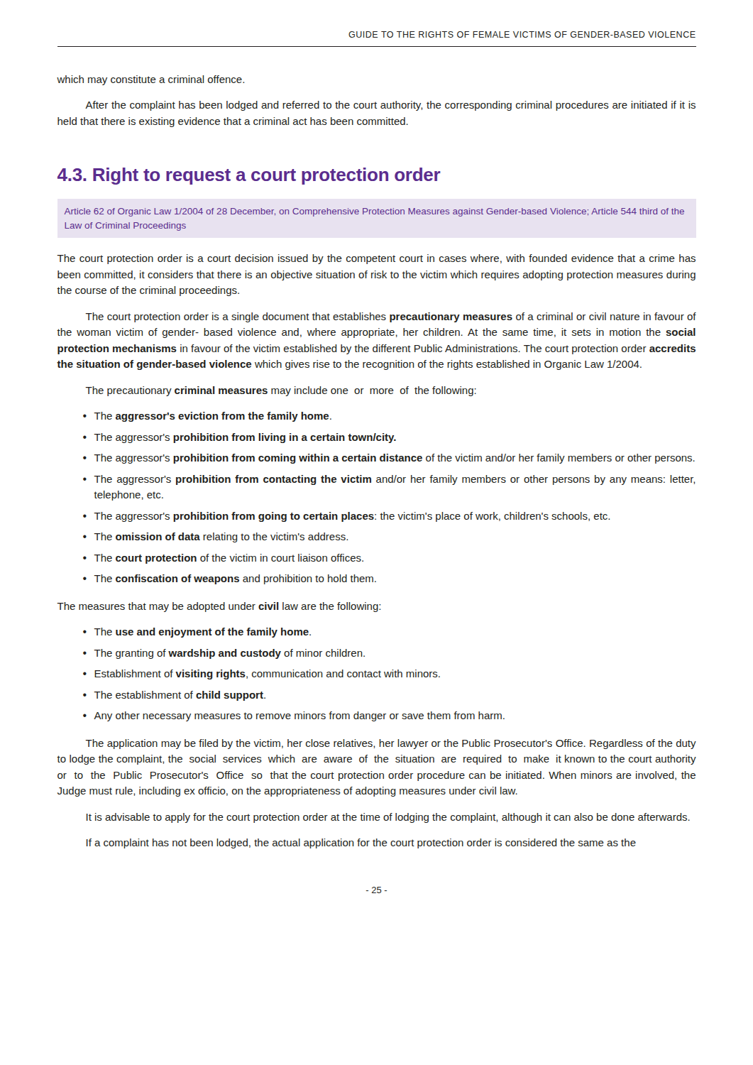GUIDE TO THE RIGHTS OF FEMALE VICTIMS OF GENDER-BASED VIOLENCE
which may constitute a criminal offence.
After the complaint has been lodged and referred to the court authority, the corresponding criminal procedures are initiated if it is held that there is existing evidence that a criminal act has been committed.
4.3. Right to request a court protection order
Article 62 of Organic Law 1/2004 of 28 December, on Comprehensive Protection Measures against Gender-based Violence; Article 544 third of the Law of Criminal Proceedings
The court protection order is a court decision issued by the competent court in cases where, with founded evidence that a crime has been committed, it considers that there is an objective situation of risk to the victim which requires adopting protection measures during the course of the criminal proceedings.
The court protection order is a single document that establishes precautionary measures of a criminal or civil nature in favour of the woman victim of gender- based violence and, where appropriate, her children. At the same time, it sets in motion the social protection mechanisms in favour of the victim established by the different Public Administrations. The court protection order accredits the situation of gender-based violence which gives rise to the recognition of the rights established in Organic Law 1/2004.
The precautionary criminal measures may include one or more of the following:
The aggressor's eviction from the family home.
The aggressor's prohibition from living in a certain town/city.
The aggressor's prohibition from coming within a certain distance of the victim and/or her family members or other persons.
The aggressor's prohibition from contacting the victim and/or her family members or other persons by any means: letter, telephone, etc.
The aggressor's prohibition from going to certain places: the victim's place of work, children's schools, etc.
The omission of data relating to the victim's address.
The court protection of the victim in court liaison offices.
The confiscation of weapons and prohibition to hold them.
The measures that may be adopted under civil law are the following:
The use and enjoyment of the family home.
The granting of wardship and custody of minor children.
Establishment of visiting rights, communication and contact with minors.
The establishment of child support.
Any other necessary measures to remove minors from danger or save them from harm.
The application may be filed by the victim, her close relatives, her lawyer or the Public Prosecutor's Office. Regardless of the duty to lodge the complaint, the social services which are aware of the situation are required to make it known to the court authority or to the Public Prosecutor's Office so that the court protection order procedure can be initiated. When minors are involved, the Judge must rule, including ex officio, on the appropriateness of adopting measures under civil law.
It is advisable to apply for the court protection order at the time of lodging the complaint, although it can also be done afterwards.
If a complaint has not been lodged, the actual application for the court protection order is considered the same as the
- 25 -